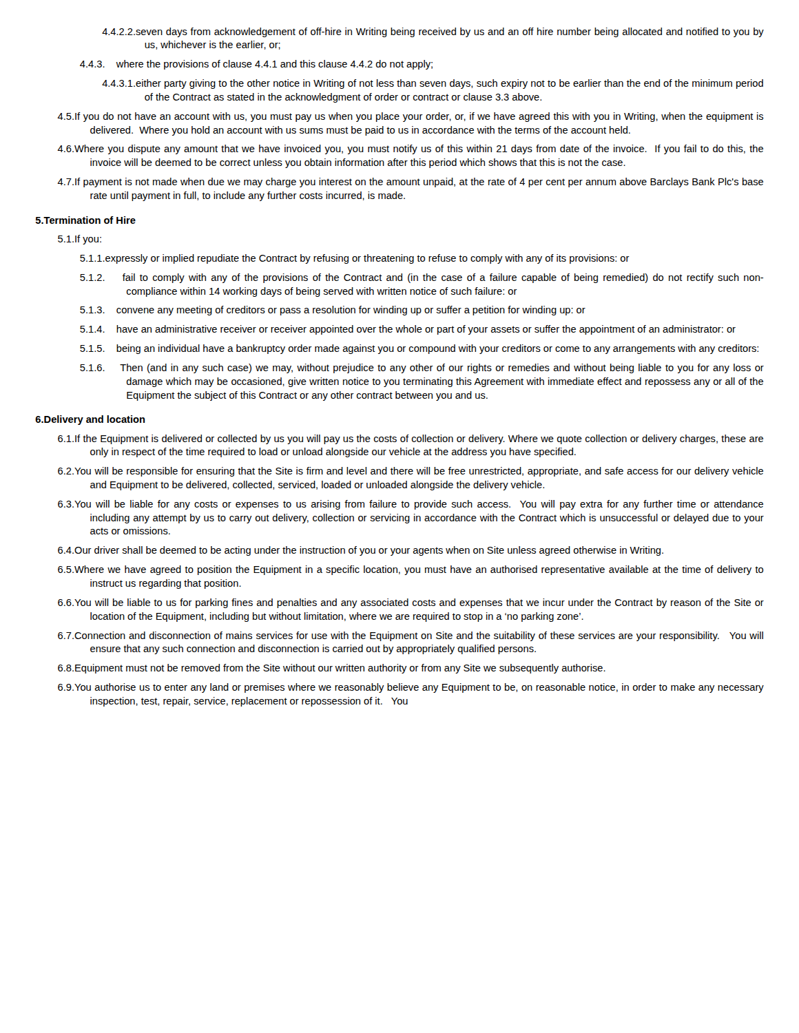4.4.2.2.seven days from acknowledgement of off-hire in Writing being received by us and an off hire number being allocated and notified to you by us, whichever is the earlier, or;
4.4.3. where the provisions of clause 4.4.1 and this clause 4.4.2 do not apply;
4.4.3.1.either party giving to the other notice in Writing of not less than seven days, such expiry not to be earlier than the end of the minimum period of the Contract as stated in the acknowledgment of order or contract or clause 3.3 above.
4.5.If you do not have an account with us, you must pay us when you place your order, or, if we have agreed this with you in Writing, when the equipment is delivered. Where you hold an account with us sums must be paid to us in accordance with the terms of the account held.
4.6.Where you dispute any amount that we have invoiced you, you must notify us of this within 21 days from date of the invoice. If you fail to do this, the invoice will be deemed to be correct unless you obtain information after this period which shows that this is not the case.
4.7.If payment is not made when due we may charge you interest on the amount unpaid, at the rate of 4 per cent per annum above Barclays Bank Plc's base rate until payment in full, to include any further costs incurred, is made.
5.Termination of Hire
5.1.If you:
5.1.1.expressly or implied repudiate the Contract by refusing or threatening to refuse to comply with any of its provisions: or
5.1.2. fail to comply with any of the provisions of the Contract and (in the case of a failure capable of being remedied) do not rectify such non-compliance within 14 working days of being served with written notice of such failure: or
5.1.3. convene any meeting of creditors or pass a resolution for winding up or suffer a petition for winding up: or
5.1.4. have an administrative receiver or receiver appointed over the whole or part of your assets or suffer the appointment of an administrator: or
5.1.5. being an individual have a bankruptcy order made against you or compound with your creditors or come to any arrangements with any creditors:
5.1.6. Then (and in any such case) we may, without prejudice to any other of our rights or remedies and without being liable to you for any loss or damage which may be occasioned, give written notice to you terminating this Agreement with immediate effect and repossess any or all of the Equipment the subject of this Contract or any other contract between you and us.
6.Delivery and location
6.1.If the Equipment is delivered or collected by us you will pay us the costs of collection or delivery. Where we quote collection or delivery charges, these are only in respect of the time required to load or unload alongside our vehicle at the address you have specified.
6.2.You will be responsible for ensuring that the Site is firm and level and there will be free unrestricted, appropriate, and safe access for our delivery vehicle and Equipment to be delivered, collected, serviced, loaded or unloaded alongside the delivery vehicle.
6.3.You will be liable for any costs or expenses to us arising from failure to provide such access. You will pay extra for any further time or attendance including any attempt by us to carry out delivery, collection or servicing in accordance with the Contract which is unsuccessful or delayed due to your acts or omissions.
6.4.Our driver shall be deemed to be acting under the instruction of you or your agents when on Site unless agreed otherwise in Writing.
6.5.Where we have agreed to position the Equipment in a specific location, you must have an authorised representative available at the time of delivery to instruct us regarding that position.
6.6.You will be liable to us for parking fines and penalties and any associated costs and expenses that we incur under the Contract by reason of the Site or location of the Equipment, including but without limitation, where we are required to stop in a ‘no parking zone’.
6.7.Connection and disconnection of mains services for use with the Equipment on Site and the suitability of these services are your responsibility. You will ensure that any such connection and disconnection is carried out by appropriately qualified persons.
6.8.Equipment must not be removed from the Site without our written authority or from any Site we subsequently authorise.
6.9.You authorise us to enter any land or premises where we reasonably believe any Equipment to be, on reasonable notice, in order to make any necessary inspection, test, repair, service, replacement or repossession of it. You